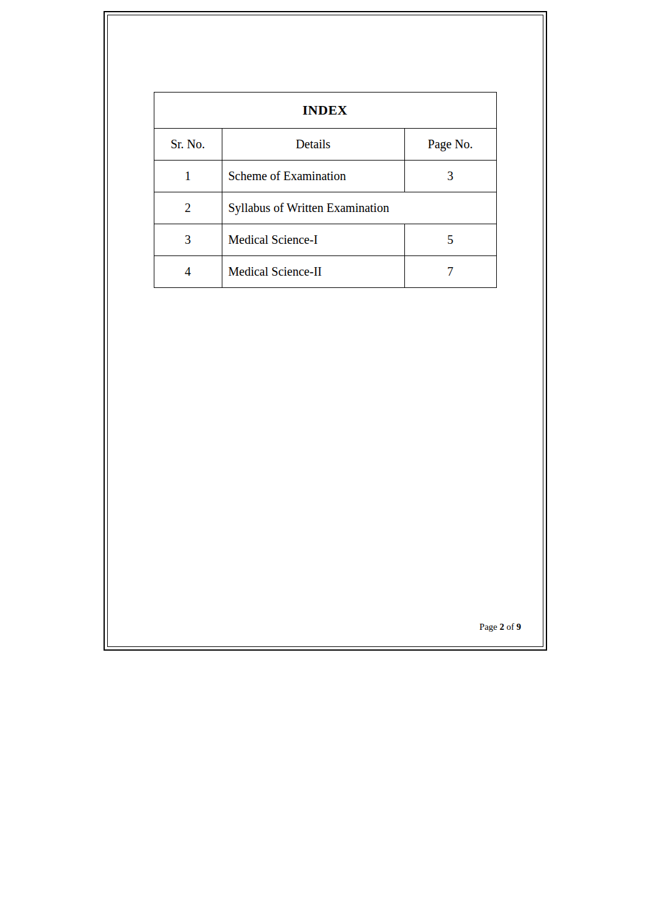| INDEX |
| --- |
| Sr. No. | Details | Page No. |
| 1 | Scheme of Examination | 3 |
| 2 | Syllabus of Written Examination |
| 3 | Medical Science-I | 5 |
| 4 | Medical Science-II | 7 |
Page 2 of 9